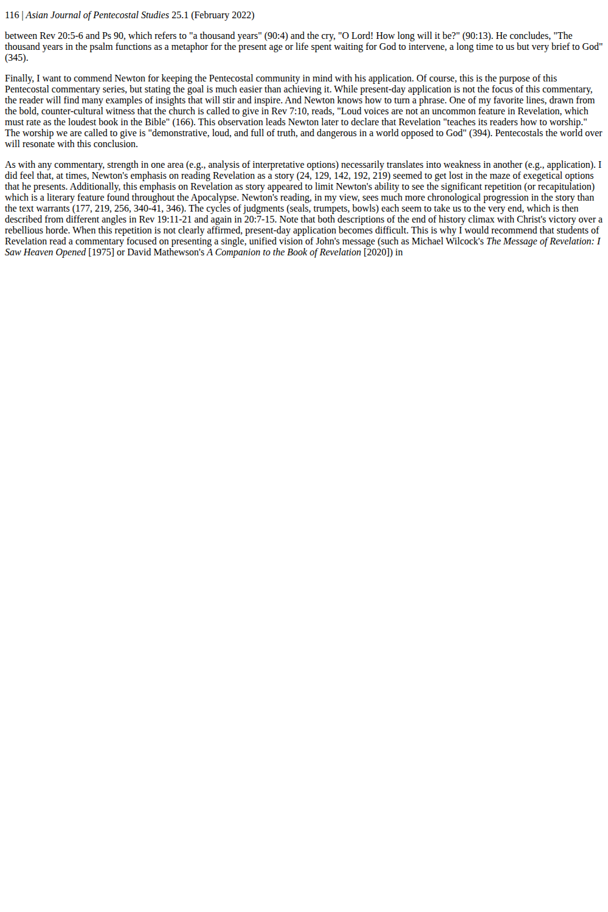116 | Asian Journal of Pentecostal Studies 25.1 (February 2022)
between Rev 20:5-6 and Ps 90, which refers to "a thousand years" (90:4) and the cry, "O Lord! How long will it be?" (90:13). He concludes, "The thousand years in the psalm functions as a metaphor for the present age or life spent waiting for God to intervene, a long time to us but very brief to God" (345).
Finally, I want to commend Newton for keeping the Pentecostal community in mind with his application. Of course, this is the purpose of this Pentecostal commentary series, but stating the goal is much easier than achieving it. While present-day application is not the focus of this commentary, the reader will find many examples of insights that will stir and inspire. And Newton knows how to turn a phrase. One of my favorite lines, drawn from the bold, counter-cultural witness that the church is called to give in Rev 7:10, reads, "Loud voices are not an uncommon feature in Revelation, which must rate as the loudest book in the Bible" (166). This observation leads Newton later to declare that Revelation "teaches its readers how to worship." The worship we are called to give is "demonstrative, loud, and full of truth, and dangerous in a world opposed to God" (394). Pentecostals the world over will resonate with this conclusion.
As with any commentary, strength in one area (e.g., analysis of interpretative options) necessarily translates into weakness in another (e.g., application). I did feel that, at times, Newton's emphasis on reading Revelation as a story (24, 129, 142, 192, 219) seemed to get lost in the maze of exegetical options that he presents. Additionally, this emphasis on Revelation as story appeared to limit Newton's ability to see the significant repetition (or recapitulation) which is a literary feature found throughout the Apocalypse. Newton's reading, in my view, sees much more chronological progression in the story than the text warrants (177, 219, 256, 340-41, 346). The cycles of judgments (seals, trumpets, bowls) each seem to take us to the very end, which is then described from different angles in Rev 19:11-21 and again in 20:7-15. Note that both descriptions of the end of history climax with Christ's victory over a rebellious horde. When this repetition is not clearly affirmed, present-day application becomes difficult. This is why I would recommend that students of Revelation read a commentary focused on presenting a single, unified vision of John's message (such as Michael Wilcock's The Message of Revelation: I Saw Heaven Opened [1975] or David Mathewson's A Companion to the Book of Revelation [2020]) in